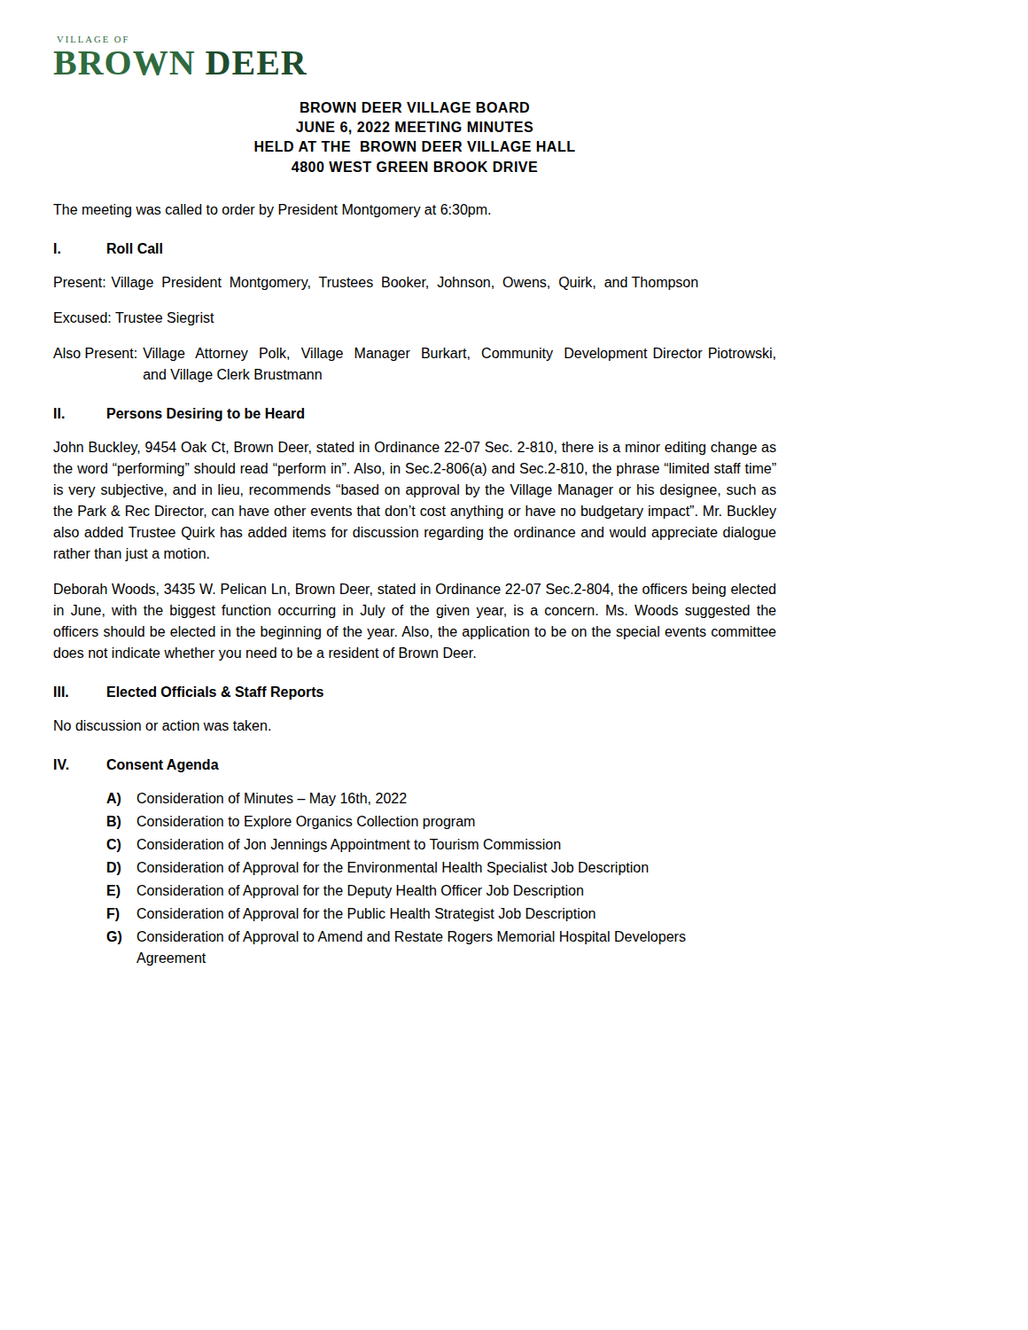VILLAGE OF BROWN DEER
BROWN DEER VILLAGE BOARD
JUNE 6, 2022 MEETING MINUTES
HELD AT THE BROWN DEER VILLAGE HALL
4800 WEST GREEN BROOK DRIVE
The meeting was called to order by President Montgomery at 6:30pm.
I. Roll Call
Present:
Village President Montgomery, Trustees Booker, Johnson, Owens, Quirk, and Thompson
Excused: Trustee Siegrist
Also Present:
Village Attorney Polk, Village Manager Burkart, Community Development Director Piotrowski, and Village Clerk Brustmann
II. Persons Desiring to be Heard
John Buckley, 9454 Oak Ct, Brown Deer, stated in Ordinance 22-07 Sec. 2-810, there is a minor editing change as the word “performing” should read “perform in”. Also, in Sec.2-806(a) and Sec.2-810, the phrase “limited staff time” is very subjective, and in lieu, recommends “based on approval by the Village Manager or his designee, such as the Park & Rec Director, can have other events that don’t cost anything or have no budgetary impact”. Mr. Buckley also added Trustee Quirk has added items for discussion regarding the ordinance and would appreciate dialogue rather than just a motion.
Deborah Woods, 3435 W. Pelican Ln, Brown Deer, stated in Ordinance 22-07 Sec.2-804, the officers being elected in June, with the biggest function occurring in July of the given year, is a concern. Ms. Woods suggested the officers should be elected in the beginning of the year. Also, the application to be on the special events committee does not indicate whether you need to be a resident of Brown Deer.
III. Elected Officials & Staff Reports
No discussion or action was taken.
IV. Consent Agenda
A) Consideration of Minutes – May 16th, 2022
B) Consideration to Explore Organics Collection program
C) Consideration of Jon Jennings Appointment to Tourism Commission
D) Consideration of Approval for the Environmental Health Specialist Job Description
E) Consideration of Approval for the Deputy Health Officer Job Description
F) Consideration of Approval for the Public Health Strategist Job Description
G) Consideration of Approval to Amend and Restate Rogers Memorial Hospital Developers
Agreement